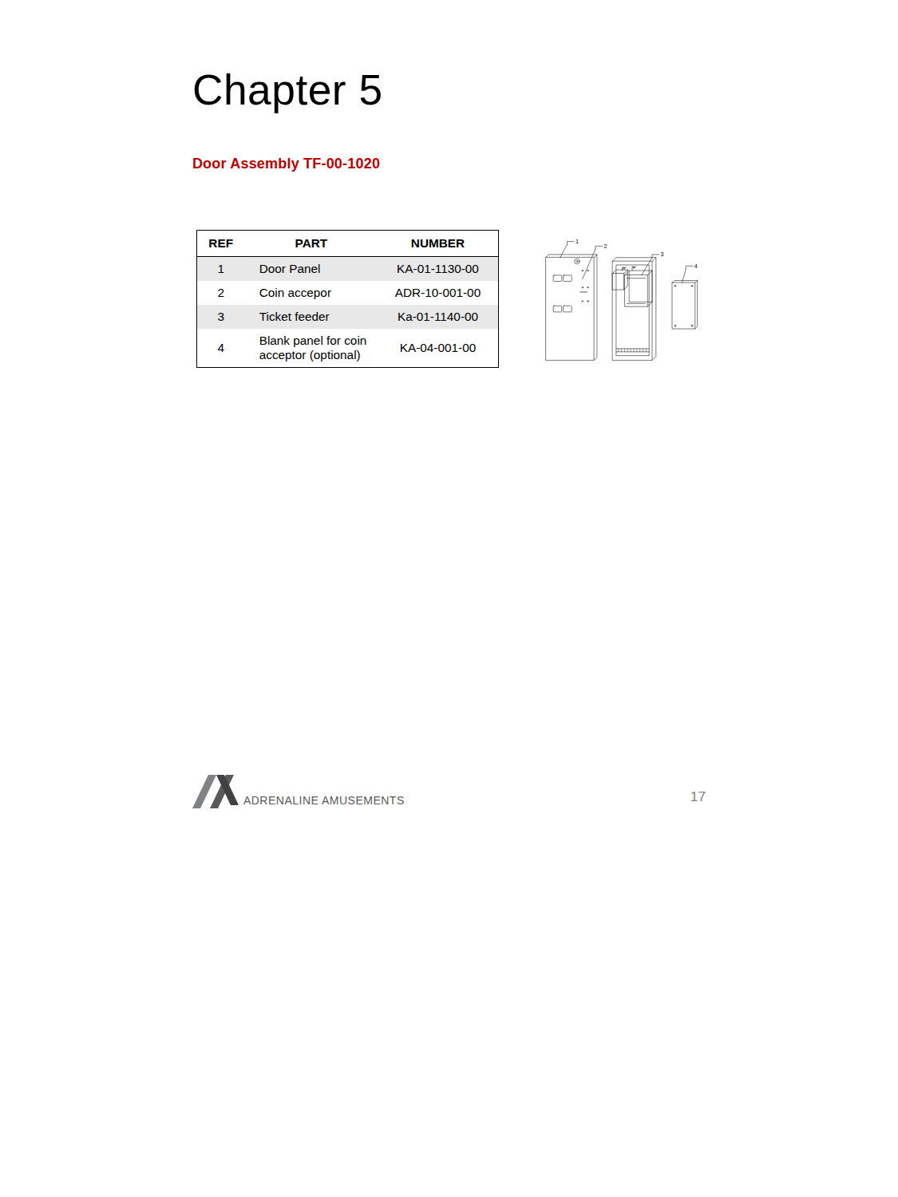Chapter 5
Door Assembly TF-00-1020
| REF | PART | NUMBER |
| --- | --- | --- |
| 1 | Door Panel | KA-01-1130-00 |
| 2 | Coin accepor | ADR-10-001-00 |
| 3 | Ticket feeder | Ka-01-1140-00 |
| 4 | Blank panel for coin acceptor (optional) | KA-04-001-00 |
1 2 3 4
ADRENALINE AMUSEMENTS
17